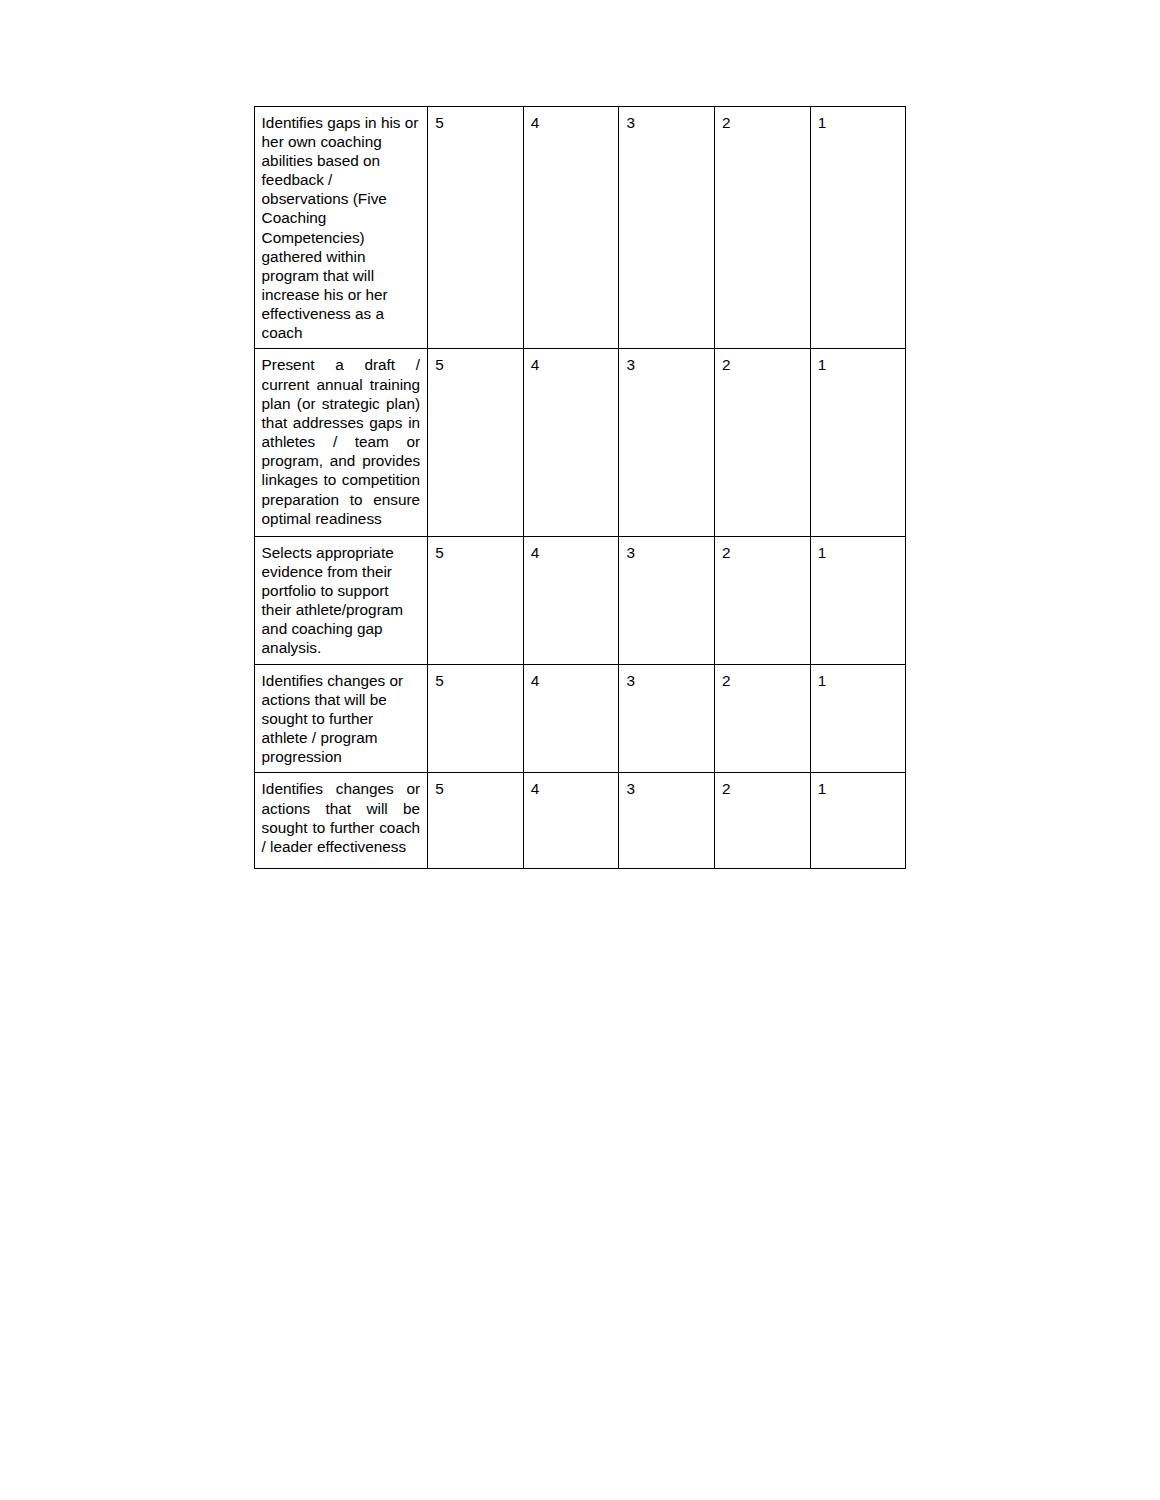| Identifies gaps in his or her own coaching abilities based on feedback / observations (Five Coaching Competencies) gathered within program that will increase his or her effectiveness as a coach | 5 | 4 | 3 | 2 | 1 |
| Present a draft / current annual training plan (or strategic plan) that addresses gaps in athletes / team or program, and provides linkages to competition preparation to ensure optimal readiness | 5 | 4 | 3 | 2 | 1 |
| Selects appropriate evidence from their portfolio to support their athlete/program and coaching gap analysis. | 5 | 4 | 3 | 2 | 1 |
| Identifies changes or actions that will be sought to further athlete / program progression | 5 | 4 | 3 | 2 | 1 |
| Identifies changes or actions that will be sought to further coach / leader effectiveness | 5 | 4 | 3 | 2 | 1 |